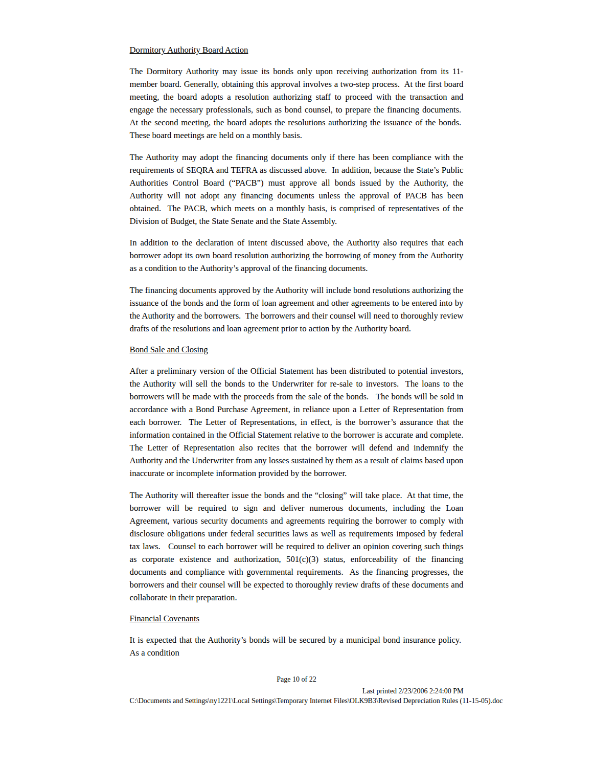Dormitory Authority Board Action
The Dormitory Authority may issue its bonds only upon receiving authorization from its 11-member board. Generally, obtaining this approval involves a two-step process. At the first board meeting, the board adopts a resolution authorizing staff to proceed with the transaction and engage the necessary professionals, such as bond counsel, to prepare the financing documents. At the second meeting, the board adopts the resolutions authorizing the issuance of the bonds. These board meetings are held on a monthly basis.
The Authority may adopt the financing documents only if there has been compliance with the requirements of SEQRA and TEFRA as discussed above. In addition, because the State’s Public Authorities Control Board (“PACB”) must approve all bonds issued by the Authority, the Authority will not adopt any financing documents unless the approval of PACB has been obtained. The PACB, which meets on a monthly basis, is comprised of representatives of the Division of Budget, the State Senate and the State Assembly.
In addition to the declaration of intent discussed above, the Authority also requires that each borrower adopt its own board resolution authorizing the borrowing of money from the Authority as a condition to the Authority’s approval of the financing documents.
The financing documents approved by the Authority will include bond resolutions authorizing the issuance of the bonds and the form of loan agreement and other agreements to be entered into by the Authority and the borrowers. The borrowers and their counsel will need to thoroughly review drafts of the resolutions and loan agreement prior to action by the Authority board.
Bond Sale and Closing
After a preliminary version of the Official Statement has been distributed to potential investors, the Authority will sell the bonds to the Underwriter for re-sale to investors. The loans to the borrowers will be made with the proceeds from the sale of the bonds. The bonds will be sold in accordance with a Bond Purchase Agreement, in reliance upon a Letter of Representation from each borrower. The Letter of Representations, in effect, is the borrower’s assurance that the information contained in the Official Statement relative to the borrower is accurate and complete. The Letter of Representation also recites that the borrower will defend and indemnify the Authority and the Underwriter from any losses sustained by them as a result of claims based upon inaccurate or incomplete information provided by the borrower.
The Authority will thereafter issue the bonds and the “closing” will take place. At that time, the borrower will be required to sign and deliver numerous documents, including the Loan Agreement, various security documents and agreements requiring the borrower to comply with disclosure obligations under federal securities laws as well as requirements imposed by federal tax laws. Counsel to each borrower will be required to deliver an opinion covering such things as corporate existence and authorization, 501(c)(3) status, enforceability of the financing documents and compliance with governmental requirements. As the financing progresses, the borrowers and their counsel will be expected to thoroughly review drafts of these documents and collaborate in their preparation.
Financial Covenants
It is expected that the Authority’s bonds will be secured by a municipal bond insurance policy. As a condition
Page 10 of 22
Last printed 2/23/2006 2:24:00 PM
C:\Documents and Settings\ny1221\Local Settings\Temporary Internet Files\OLK9B3\Revised Depreciation Rules (11-15-05).doc